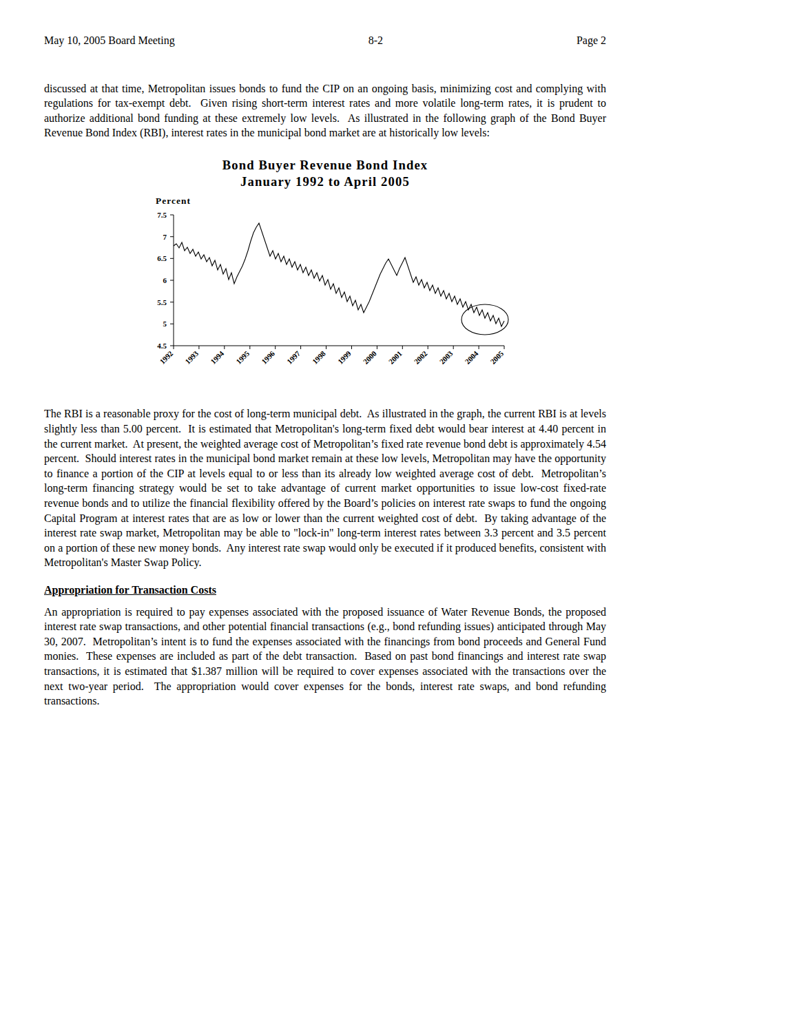May 10, 2005 Board Meeting 8-2 Page 2
discussed at that time, Metropolitan issues bonds to fund the CIP on an ongoing basis, minimizing cost and complying with regulations for tax-exempt debt. Given rising short-term interest rates and more volatile long-term rates, it is prudent to authorize additional bond funding at these extremely low levels. As illustrated in the following graph of the Bond Buyer Revenue Bond Index (RBI), interest rates in the municipal bond market are at historically low levels:
Bond Buyer Revenue Bond Index
January 1992 to April 2005
Percent
7.5 7 6.5 6 5.5 5 4.5 1992 1993 1994 1995 1996 1997 1998 1999 2000 2001 2002 2003 2004 2005
The RBI is a reasonable proxy for the cost of long-term municipal debt. As illustrated in the graph, the current RBI is at levels slightly less than 5.00 percent. It is estimated that Metropolitan's long-term fixed debt would bear interest at 4.40 percent in the current market. At present, the weighted average cost of Metropolitan’s fixed rate revenue bond debt is approximately 4.54 percent. Should interest rates in the municipal bond market remain at these low levels, Metropolitan may have the opportunity to finance a portion of the CIP at levels equal to or less than its already low weighted average cost of debt. Metropolitan’s long-term financing strategy would be set to take advantage of current market opportunities to issue low-cost fixed-rate revenue bonds and to utilize the financial flexibility offered by the Board’s policies on interest rate swaps to fund the ongoing Capital Program at interest rates that are as low or lower than the current weighted cost of debt. By taking advantage of the interest rate swap market, Metropolitan may be able to "lock-in" long-term interest rates between 3.3 percent and 3.5 percent on a portion of these new money bonds. Any interest rate swap would only be executed if it produced benefits, consistent with Metropolitan's Master Swap Policy.
Appropriation for Transaction Costs
An appropriation is required to pay expenses associated with the proposed issuance of Water Revenue Bonds, the proposed interest rate swap transactions, and other potential financial transactions (e.g., bond refunding issues) anticipated through May 30, 2007. Metropolitan’s intent is to fund the expenses associated with the financings from bond proceeds and General Fund monies. These expenses are included as part of the debt transaction. Based on past bond financings and interest rate swap transactions, it is estimated that $1.387 million will be required to cover expenses associated with the transactions over the next two-year period. The appropriation would cover expenses for the bonds, interest rate swaps, and bond refunding transactions.